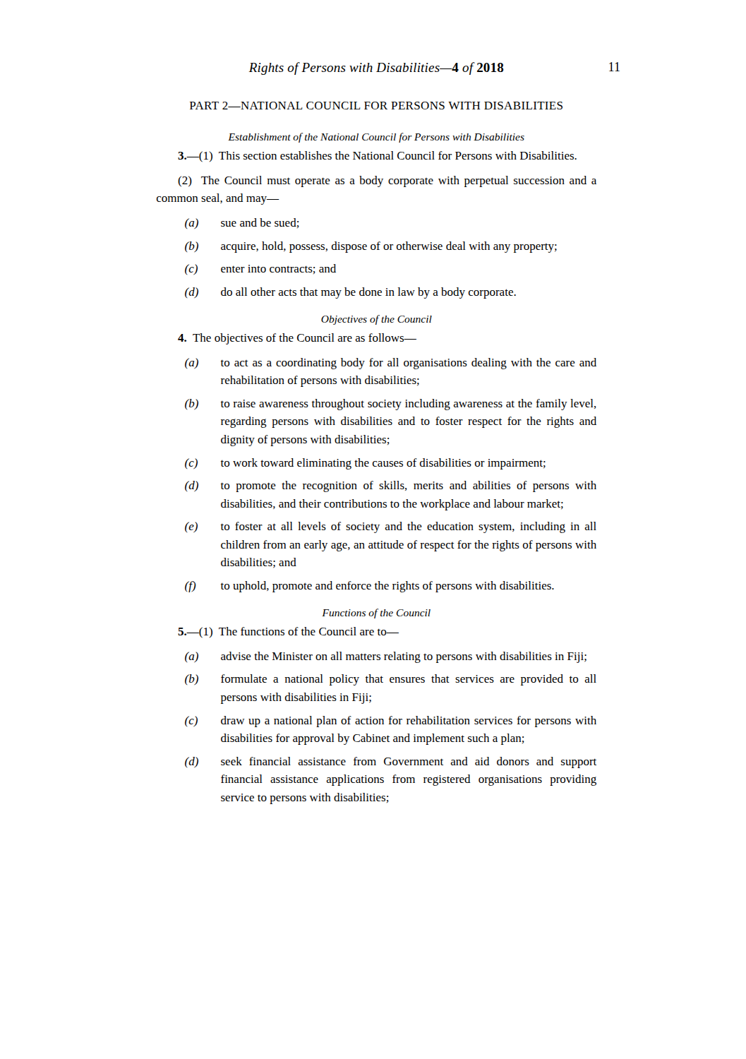Rights of Persons with Disabilities—4 of 2018 11
PART 2—NATIONAL COUNCIL FOR PERSONS WITH DISABILITIES
Establishment of the National Council for Persons with Disabilities
3.—(1) This section establishes the National Council for Persons with Disabilities.
(2) The Council must operate as a body corporate with perpetual succession and a common seal, and may—
(a) sue and be sued;
(b) acquire, hold, possess, dispose of or otherwise deal with any property;
(c) enter into contracts; and
(d) do all other acts that may be done in law by a body corporate.
Objectives of the Council
4. The objectives of the Council are as follows—
(a) to act as a coordinating body for all organisations dealing with the care and rehabilitation of persons with disabilities;
(b) to raise awareness throughout society including awareness at the family level, regarding persons with disabilities and to foster respect for the rights and dignity of persons with disabilities;
(c) to work toward eliminating the causes of disabilities or impairment;
(d) to promote the recognition of skills, merits and abilities of persons with disabilities, and their contributions to the workplace and labour market;
(e) to foster at all levels of society and the education system, including in all children from an early age, an attitude of respect for the rights of persons with disabilities; and
(f) to uphold, promote and enforce the rights of persons with disabilities.
Functions of the Council
5.—(1) The functions of the Council are to—
(a) advise the Minister on all matters relating to persons with disabilities in Fiji;
(b) formulate a national policy that ensures that services are provided to all persons with disabilities in Fiji;
(c) draw up a national plan of action for rehabilitation services for persons with disabilities for approval by Cabinet and implement such a plan;
(d) seek financial assistance from Government and aid donors and support financial assistance applications from registered organisations providing service to persons with disabilities;